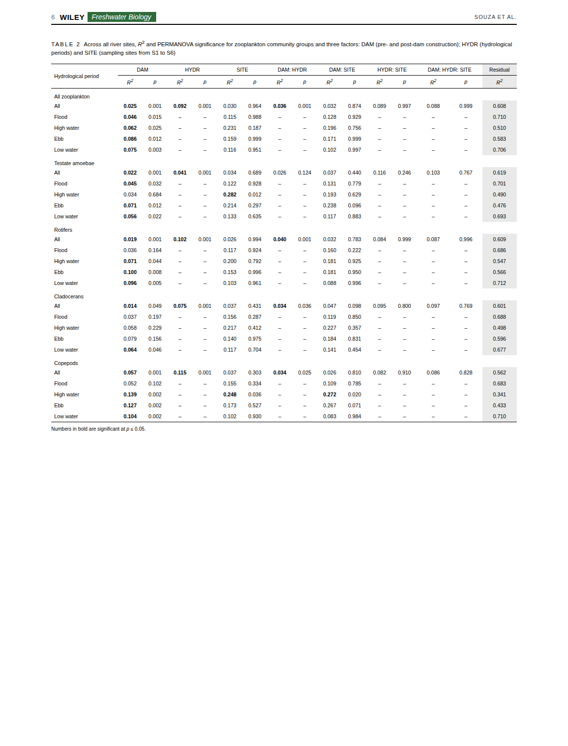6 WILEY Freshwater Biology SOUZA ET AL.
TABLE 2 Across all river sites, R2 and PERMANOVA significance for zooplankton community groups and three factors: DAM (pre- and post-dam construction); HYDR (hydrological periods) and SITE (sampling sites from S1 to S6)
| Hydrological period | DAM | HYDR | SITE | DAM: HYDR | DAM: SITE | HYDR: SITE | DAM: HYDR: SITE | Residual |
| --- | --- | --- | --- | --- | --- | --- | --- | --- |
| R 2 | p | R 2 | p | R 2 | p | R 2 | p | R 2 | p | R 2 | p | R 2 | p | R 2 |
| All zooplankton |
| All | 0.025 | 0.001 | 0.092 | 0.001 | 0.030 | 0.964 | 0.036 | 0.001 | 0.032 | 0.874 | 0.089 | 0.997 | 0.088 | 0.999 | 0.608 |
| Flood | 0.046 | 0.015 | – | – | 0.115 | 0.988 | – | – | 0.128 | 0.929 | – | – | – | – | 0.710 |
| High water | 0.062 | 0.025 | – | – | 0.231 | 0.187 | – | – | 0.196 | 0.756 | – | – | – | – | 0.510 |
| Ebb | 0.086 | 0.012 | – | – | 0.159 | 0.999 | – | – | 0.171 | 0.999 | – | – | – | – | 0.583 |
| Low water | 0.075 | 0.003 | – | – | 0.116 | 0.951 | – | – | 0.102 | 0.997 | – | – | – | – | 0.706 |
| Testate amoebae |
| All | 0.022 | 0.001 | 0.041 | 0.001 | 0.034 | 0.689 | 0.026 | 0.124 | 0.037 | 0.440 | 0.116 | 0.246 | 0.103 | 0.767 | 0.619 |
| Flood | 0.045 | 0.032 | – | – | 0.122 | 0.928 | – | – | 0.131 | 0.779 | – | – | – | – | 0.701 |
| High water | 0.034 | 0.684 | – | – | 0.282 | 0.012 | – | – | 0.193 | 0.629 | – | – | – | – | 0.490 |
| Ebb | 0.071 | 0.012 | – | – | 0.214 | 0.297 | – | – | 0.238 | 0.096 | – | – | – | – | 0.476 |
| Low water | 0.056 | 0.022 | – | – | 0.133 | 0.635 | – | – | 0.117 | 0.883 | – | – | – | – | 0.693 |
| Rotifers |
| All | 0.019 | 0.001 | 0.102 | 0.001 | 0.026 | 0.994 | 0.040 | 0.001 | 0.032 | 0.783 | 0.084 | 0.999 | 0.087 | 0.996 | 0.609 |
| Flood | 0.036 | 0.164 | – | – | 0.117 | 0.924 | – | – | 0.160 | 0.222 | – | – | – | – | 0.686 |
| High water | 0.071 | 0.044 | – | – | 0.200 | 0.792 | – | – | 0.181 | 0.925 | – | – | – | – | 0.547 |
| Ebb | 0.100 | 0.008 | – | – | 0.153 | 0.996 | – | – | 0.181 | 0.950 | – | – | – | – | 0.566 |
| Low water | 0.096 | 0.005 | – | – | 0.103 | 0.961 | – | – | 0.088 | 0.996 | – | – | – | – | 0.712 |
| Cladocerans |
| All | 0.014 | 0.049 | 0.075 | 0.001 | 0.037 | 0.431 | 0.034 | 0.036 | 0.047 | 0.098 | 0.095 | 0.800 | 0.097 | 0.769 | 0.601 |
| Flood | 0.037 | 0.197 | – | – | 0.156 | 0.287 | – | – | 0.119 | 0.850 | – | – | – | – | 0.688 |
| High water | 0.058 | 0.229 | – | – | 0.217 | 0.412 | – | – | 0.227 | 0.357 | – | – | – | – | 0.498 |
| Ebb | 0.079 | 0.156 | – | – | 0.140 | 0.975 | – | – | 0.184 | 0.831 | – | – | – | – | 0.596 |
| Low water | 0.064 | 0.046 | – | – | 0.117 | 0.704 | – | – | 0.141 | 0.454 | – | – | – | – | 0.677 |
| Copepods |
| All | 0.057 | 0.001 | 0.115 | 0.001 | 0.037 | 0.303 | 0.034 | 0.025 | 0.026 | 0.810 | 0.082 | 0.910 | 0.086 | 0.828 | 0.562 |
| Flood | 0.052 | 0.102 | – | – | 0.155 | 0.334 | – | – | 0.109 | 0.785 | – | – | – | – | 0.683 |
| High water | 0.139 | 0.002 | – | – | 0.248 | 0.036 | – | – | 0.272 | 0.020 | – | – | – | – | 0.341 |
| Ebb | 0.127 | 0.002 | – | – | 0.173 | 0.527 | – | – | 0.267 | 0.071 | – | – | – | – | 0.433 |
| Low water | 0.104 | 0.002 | – | – | 0.102 | 0.930 | – | – | 0.083 | 0.984 | – | – | – | – | 0.710 |
Numbers in bold are significant at p ≤ 0.05.